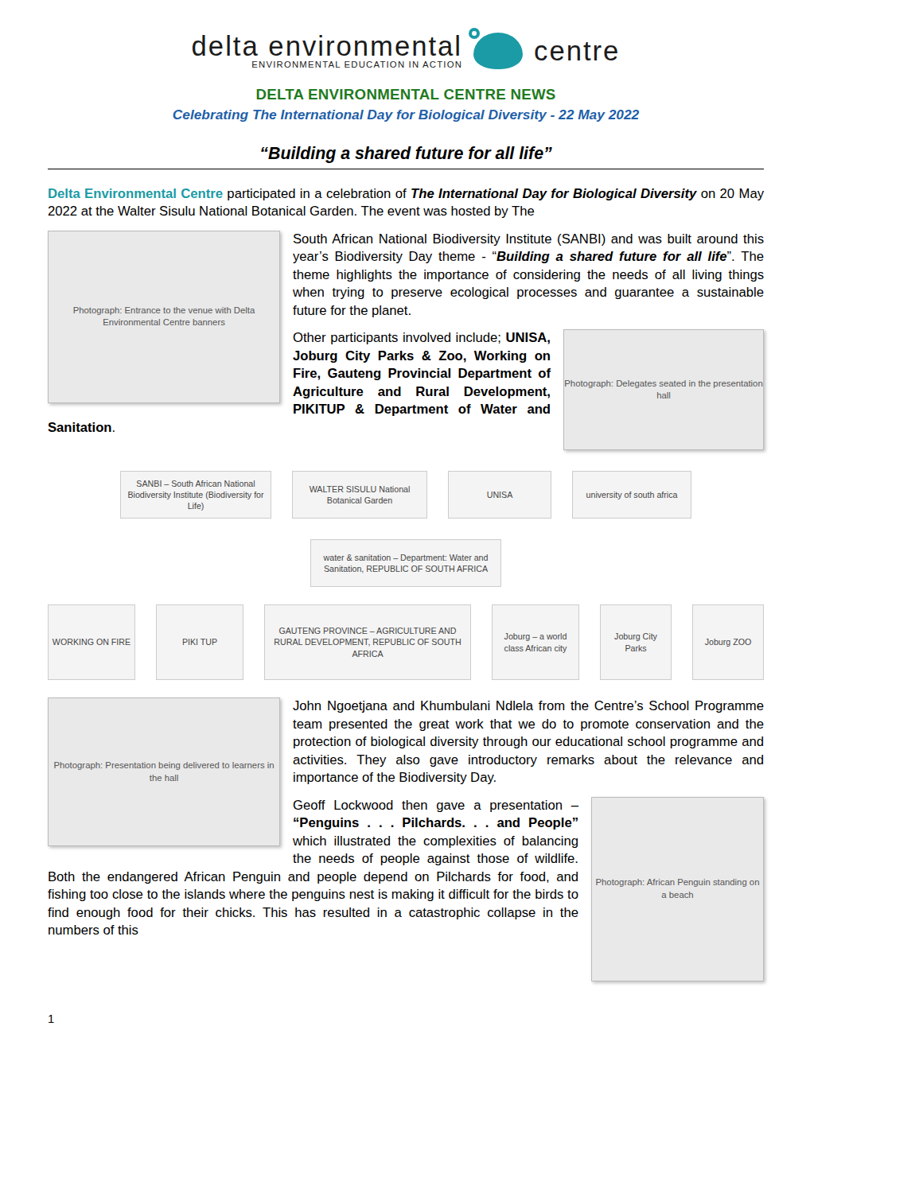delta environmental
ENVIRONMENTAL EDUCATION IN ACTION
centre
DELTA ENVIRONMENTAL CENTRE NEWS
Celebrating The International Day for Biological Diversity - 22 May 2022
“Building a shared future for all life”
Delta Environmental Centre participated in a celebration of The International Day for Biological Diversity on 20 May 2022 at the Walter Sisulu National Botanical Garden. The event was hosted by The
Photograph: Entrance to the venue with Delta Environmental Centre banners
South African National Biodiversity Institute (SANBI) and was built around this year’s Biodiversity Day theme - “Building a shared future for all life”. The theme highlights the importance of considering the needs of all living things when trying to preserve ecological processes and guarantee a sustainable future for the planet.
Photograph: Delegates seated in the presentation hall
Other participants involved include; UNISA, Joburg City Parks & Zoo, Working on Fire, Gauteng Provincial Department of Agriculture and Rural Development, PIKITUP & Department of Water and Sanitation.
SANBI – South African National Biodiversity Institute (Biodiversity for Life)
WALTER SISULU National Botanical Garden
UNISA
university of south africa
water & sanitation – Department: Water and Sanitation, REPUBLIC OF SOUTH AFRICA
WORKING ON FIRE
PIKI TUP
GAUTENG PROVINCE – AGRICULTURE AND RURAL DEVELOPMENT, REPUBLIC OF SOUTH AFRICA
Joburg – a world class African city
Joburg City Parks
Joburg ZOO
Photograph: Presentation being delivered to learners in the hall
John Ngoetjana and Khumbulani Ndlela from the Centre’s School Programme team presented the great work that we do to promote conservation and the protection of biological diversity through our educational school programme and activities. They also gave introductory remarks about the relevance and importance of the Biodiversity Day.
Photograph: African Penguin standing on a beach
Geoff Lockwood then gave a presentation – “Penguins . . . Pilchards. . . and People” which illustrated the complexities of balancing the needs of people against those of wildlife. Both the endangered African Penguin and people depend on Pilchards for food, and fishing too close to the islands where the penguins nest is making it difficult for the birds to find enough food for their chicks. This has resulted in a catastrophic collapse in the numbers of this
1